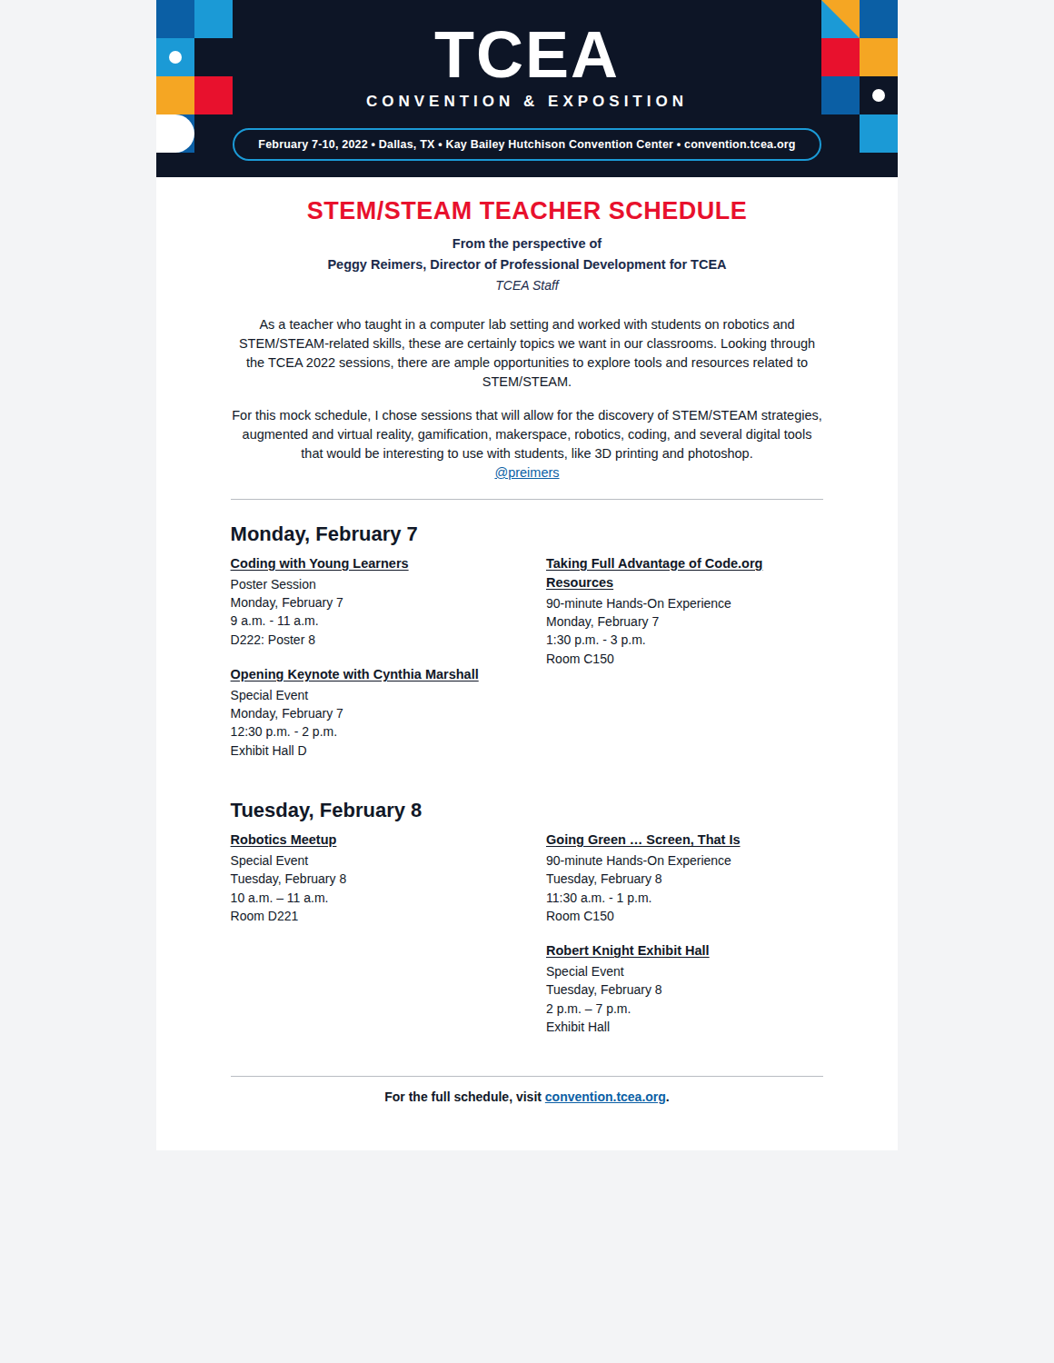TCEA
Convention & Exposition
February 7-10, 2022 • Dallas, TX • Kay Bailey Hutchison Convention Center • convention.tcea.org
STEM/STEAM Teacher Schedule
From the perspective of Peggy Reimers, Director of Professional Development for TCEA
TCEA Staff
As a teacher who taught in a computer lab setting and worked with students on robotics and STEM/STEAM-related skills, these are certainly topics we want in our classrooms. Looking through the TCEA 2022 sessions, there are ample opportunities to explore tools and resources related to STEM/STEAM.
For this mock schedule, I chose sessions that will allow for the discovery of STEM/STEAM strategies, augmented and virtual reality, gamification, makerspace, robotics, coding, and several digital tools that would be interesting to use with students, like 3D printing and photoshop.
@preimers
Monday, February 7
Coding with Young Learners
Poster Session
Monday, February 7
9 a.m. - 11 a.m.
D222: Poster 8
Opening Keynote with Cynthia Marshall
Special Event
Monday, February 7
12:30 p.m. - 2 p.m.
Exhibit Hall D
Taking Full Advantage of Code.org Resources
90-minute Hands-On Experience
Monday, February 7
1:30 p.m. - 3 p.m.
Room C150
Tuesday, February 8
Robotics Meetup
Special Event
Tuesday, February 8
10 a.m. – 11 a.m.
Room D221
Going Green … Screen, That Is
90-minute Hands-On Experience
Tuesday, February 8
11:30 a.m. - 1 p.m.
Room C150
Robert Knight Exhibit Hall
Special Event
Tuesday, February 8
2 p.m. – 7 p.m.
Exhibit Hall
For the full schedule, visit convention.tcea.org.